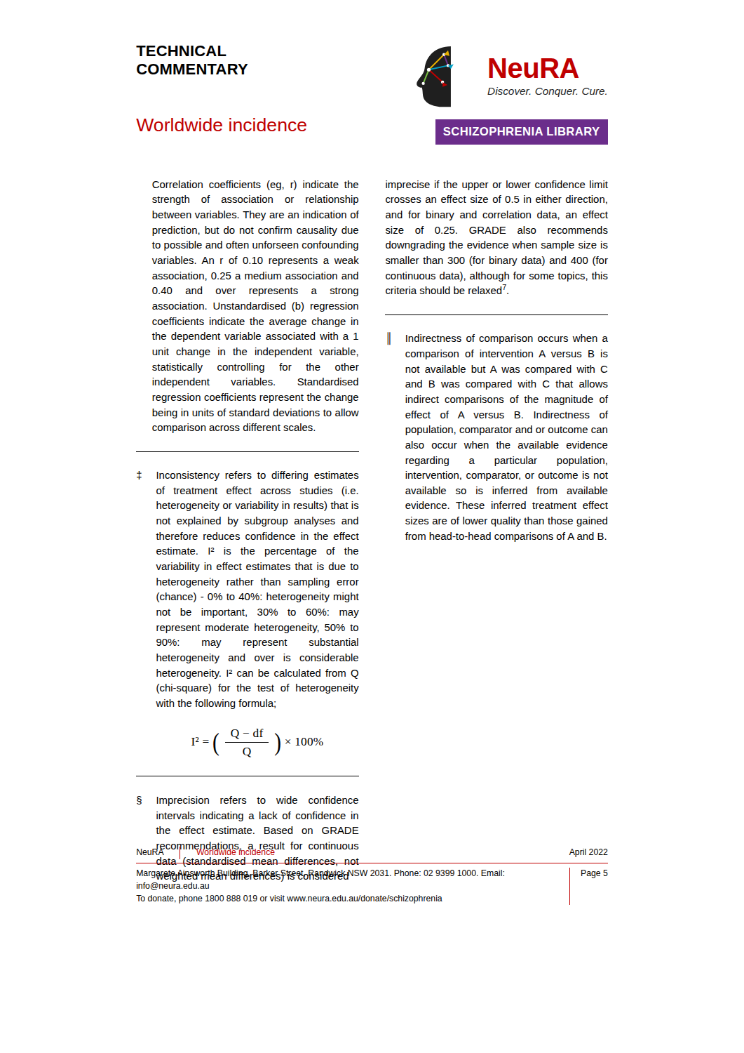TECHNICAL
COMMENTARY
Worldwide incidence
NeuRA
Discover. Conquer. Cure.
SCHIZOPHRENIA LIBRARY
Correlation coefficients (eg, r) indicate the strength of association or relationship between variables. They are an indication of prediction, but do not confirm causality due to possible and often unforseen confounding variables. An r of 0.10 represents a weak association, 0.25 a medium association and 0.40 and over represents a strong association. Unstandardised (b) regression coefficients indicate the average change in the dependent variable associated with a 1 unit change in the independent variable, statistically controlling for the other independent variables. Standardised regression coefficients represent the change being in units of standard deviations to allow comparison across different scales.
‡
Inconsistency refers to differing estimates of treatment effect across studies (i.e. heterogeneity or variability in results) that is not explained by subgroup analyses and therefore reduces confidence in the effect estimate. I² is the percentage of the variability in effect estimates that is due to heterogeneity rather than sampling error (chance) - 0% to 40%: heterogeneity might not be important, 30% to 60%: may represent moderate heterogeneity, 50% to 90%: may represent substantial heterogeneity and over is considerable heterogeneity. I² can be calculated from Q (chi-square) for the test of heterogeneity with the following formula;
I² = ( Q − df Q ) × 100%
§
Imprecision refers to wide confidence intervals indicating a lack of confidence in the effect estimate. Based on GRADE recommendations, a result for continuous data (standardised mean differences, not weighted mean differences) is considered
imprecise if the upper or lower confidence limit crosses an effect size of 0.5 in either direction, and for binary and correlation data, an effect size of 0.25. GRADE also recommends downgrading the evidence when sample size is smaller than 300 (for binary data) and 400 (for continuous data), although for some topics, this criteria should be relaxed7.
║
Indirectness of comparison occurs when a comparison of intervention A versus B is not available but A was compared with C and B was compared with C that allows indirect comparisons of the magnitude of effect of A versus B. Indirectness of population, comparator and or outcome can also occur when the available evidence regarding a particular population, intervention, comparator, or outcome is not available so is inferred from available evidence. These inferred treatment effect sizes are of lower quality than those gained from head-to-head comparisons of A and B.
NeuRA Worldwide incidence April 2022
Margarete Ainsworth Building, Barker Street, Randwick NSW 2031. Phone: 02 9399 1000. Email: info@neura.edu.au To donate, phone 1800 888 019 or visit www.neura.edu.au/donate/schizophrenia
Page 5